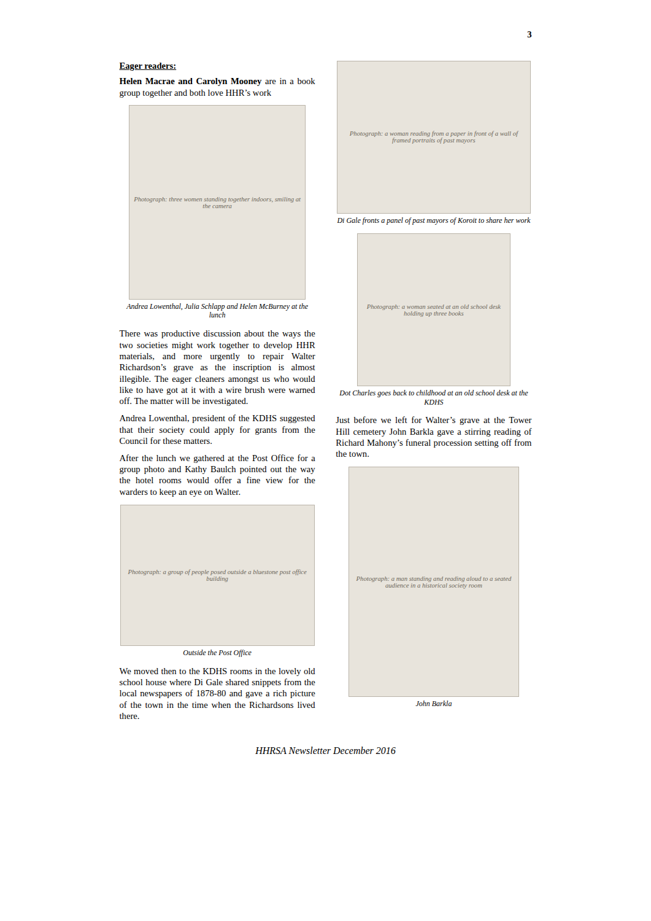3
Eager readers:
Helen Macrae and Carolyn Mooney are in a book group together and both love HHR’s work
Photograph: three women standing together indoors, smiling at the camera
Andrea Lowenthal, Julia Schlapp and Helen McBurney at the lunch
There was productive discussion about the ways the two societies might work together to develop HHR materials, and more urgently to repair Walter Richardson’s grave as the inscription is almost illegible. The eager cleaners amongst us who would like to have got at it with a wire brush were warned off. The matter will be investigated.
Andrea Lowenthal, president of the KDHS suggested that their society could apply for grants from the Council for these matters.
After the lunch we gathered at the Post Office for a group photo and Kathy Baulch pointed out the way the hotel rooms would offer a fine view for the warders to keep an eye on Walter.
Photograph: a group of people posed outside a bluestone post office building
Outside the Post Office
We moved then to the KDHS rooms in the lovely old school house where Di Gale shared snippets from the local newspapers of 1878-80 and gave a rich picture of the town in the time when the Richardsons lived there.
Photograph: a woman reading from a paper in front of a wall of framed portraits of past mayors
Di Gale fronts a panel of past mayors of Koroit to share her work
Photograph: a woman seated at an old school desk holding up three books
Dot Charles goes back to childhood at an old school desk at the KDHS
Just before we left for Walter’s grave at the Tower Hill cemetery John Barkla gave a stirring reading of Richard Mahony’s funeral procession setting off from the town.
Photograph: a man standing and reading aloud to a seated audience in a historical society room
John Barkla
HHRSA Newsletter December 2016